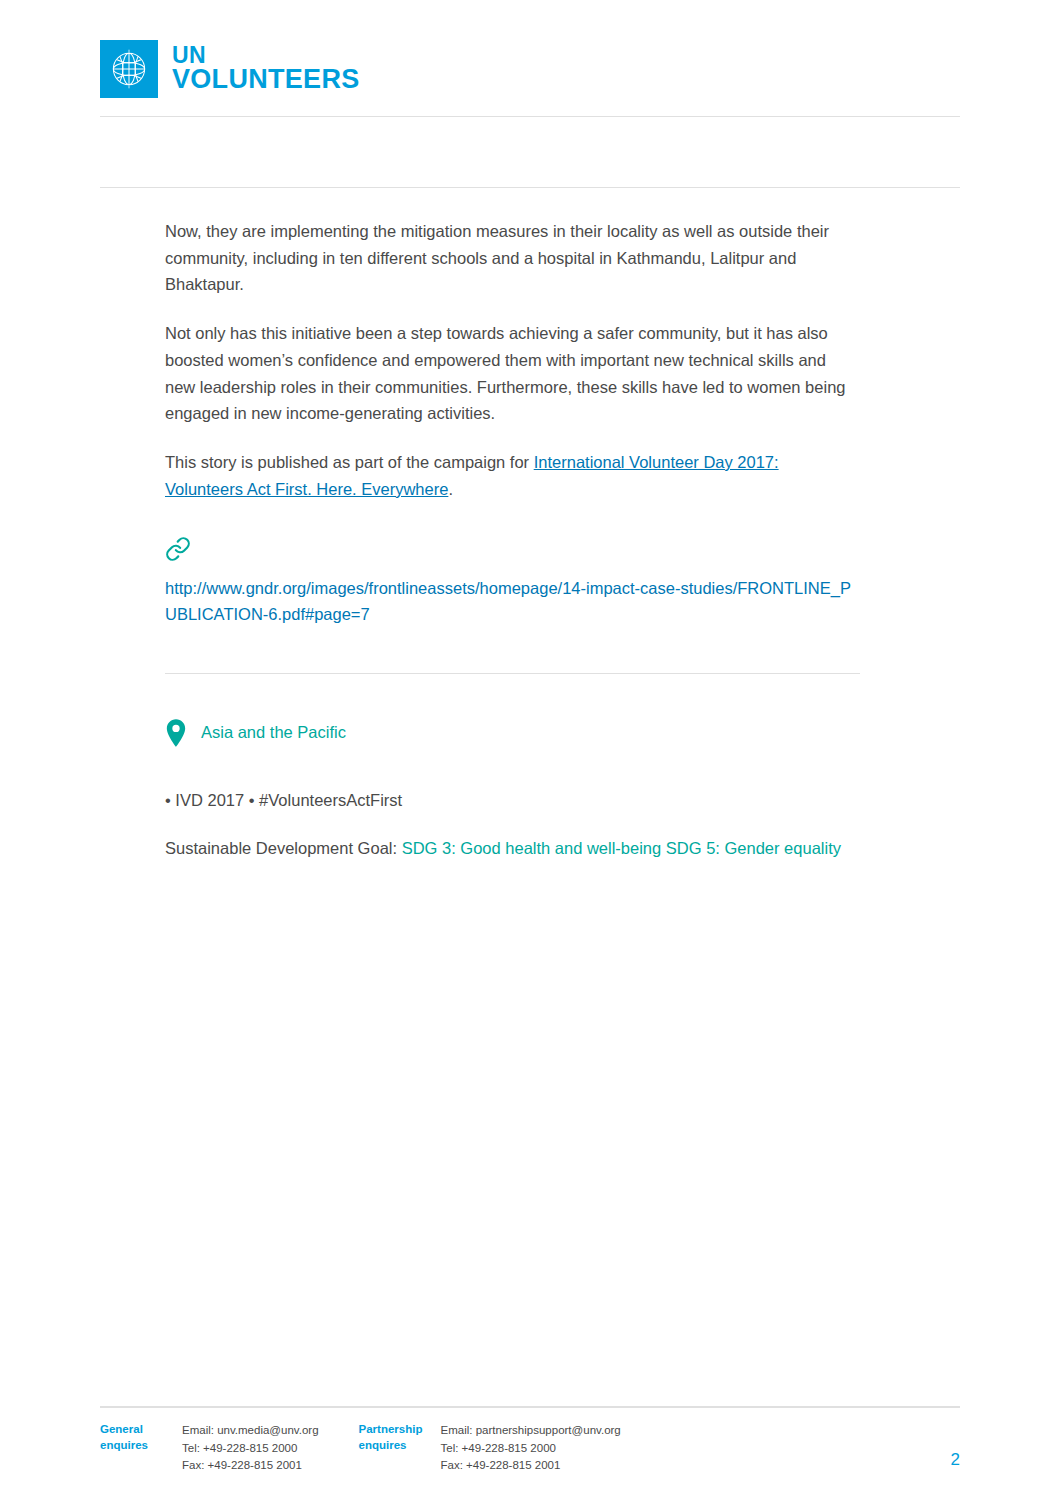UN VOLUNTEERS
Now, they are implementing the mitigation measures in their locality as well as outside their community, including in ten different schools and a hospital in Kathmandu, Lalitpur and Bhaktapur.
Not only has this initiative been a step towards achieving a safer community, but it has also boosted women’s confidence and empowered them with important new technical skills and new leadership roles in their communities. Furthermore, these skills have led to women being engaged in new income-generating activities.
This story is published as part of the campaign for International Volunteer Day 2017: Volunteers Act First. Here. Everywhere.
http://www.gndr.org/images/frontlineassets/homepage/14-impact-case-studies/FRONTLINE_PUBLICATION-6.pdf#page=7
Asia and the Pacific
• IVD 2017 • #VolunteersActFirst
Sustainable Development Goal: SDG 3: Good health and well-being SDG 5: Gender equality
General
enquires
Email: unv.media@unv.org
Tel: +49-228-815 2000
Fax: +49-228-815 2001
Partnership
enquires
Email: partnershipsupport@unv.org
Tel: +49-228-815 2000
Fax: +49-228-815 2001
2